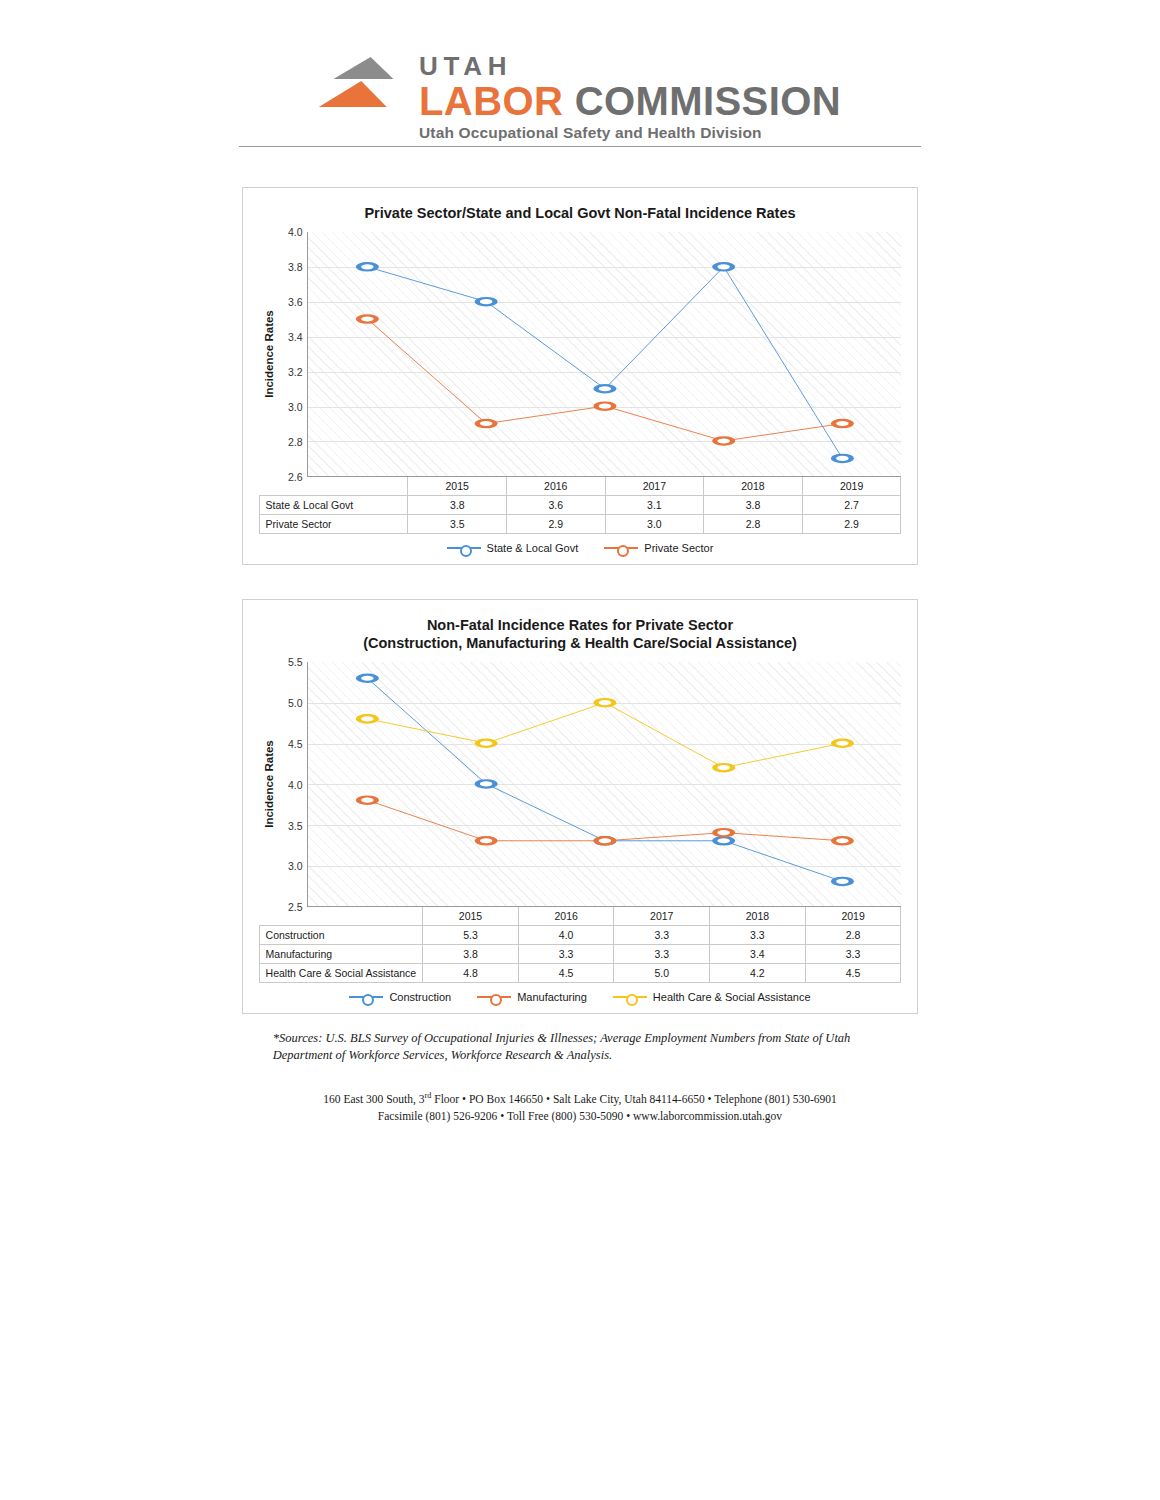UTAH LABOR COMMISSION Utah Occupational Safety and Health Division
Private Sector/State and Local Govt Non-Fatal Incidence Rates
Incidence Rates
4.0 3.8 3.6 3.4 3.2 3.0 2.8 2.6
| | 2015 | 2016 | 2017 | 2018 | 2019 |
| State & Local Govt | 3.8 | 3.6 | 3.1 | 3.8 | 2.7 |
| Private Sector | 3.5 | 2.9 | 3.0 | 2.8 | 2.9 |
State & Local Govt
Private Sector
Non-Fatal Incidence Rates for Private Sector
(Construction, Manufacturing & Health Care/Social Assistance)
Incidence Rates
5.5 5.0 4.5 4.0 3.5 3.0 2.5
| | 2015 | 2016 | 2017 | 2018 | 2019 |
| Construction | 5.3 | 4.0 | 3.3 | 3.3 | 2.8 |
| Manufacturing | 3.8 | 3.3 | 3.3 | 3.4 | 3.3 |
| Health Care & Social Assistance | 4.8 | 4.5 | 5.0 | 4.2 | 4.5 |
Construction
Manufacturing
Health Care & Social Assistance
*Sources: U.S. BLS Survey of Occupational Injuries & Illnesses; Average Employment Numbers from State of Utah Department of Workforce Services, Workforce Research & Analysis.
160 East 300 South, 3rd Floor • PO Box 146650 • Salt Lake City, Utah 84114-6650 • Telephone (801) 530-6901
Facsimile (801) 526-9206 • Toll Free (800) 530-5090 • www.laborcommission.utah.gov